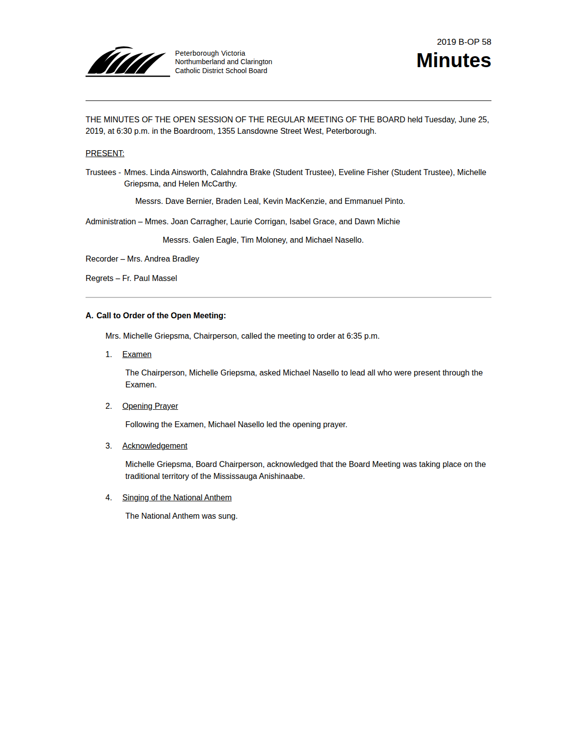2019 B-OP 58
Minutes
Peterborough Victoria
Northumberland and Clarington
Catholic District School Board
THE MINUTES OF THE OPEN SESSION OF THE REGULAR MEETING OF THE BOARD held Tuesday, June 25, 2019, at 6:30 p.m. in the Boardroom, 1355 Lansdowne Street West, Peterborough.
PRESENT:
Trustees -
Mmes. Linda Ainsworth, Calahndra Brake (Student Trustee), Eveline Fisher (Student Trustee), Michelle Griepsma, and Helen McCarthy.
Messrs. Dave Bernier, Braden Leal, Kevin MacKenzie, and Emmanuel Pinto.
Administration – Mmes. Joan Carragher, Laurie Corrigan, Isabel Grace, and Dawn Michie
Messrs. Galen Eagle, Tim Moloney, and Michael Nasello.
Recorder – Mrs. Andrea Bradley
Regrets – Fr. Paul Massel
A. Call to Order of the Open Meeting:
Mrs. Michelle Griepsma, Chairperson, called the meeting to order at 6:35 p.m.
Examen
The Chairperson, Michelle Griepsma, asked Michael Nasello to lead all who were present through the Examen.
Opening Prayer
Following the Examen, Michael Nasello led the opening prayer.
Acknowledgement
Michelle Griepsma, Board Chairperson, acknowledged that the Board Meeting was taking place on the traditional territory of the Mississauga Anishinaabe.
Singing of the National Anthem
The National Anthem was sung.